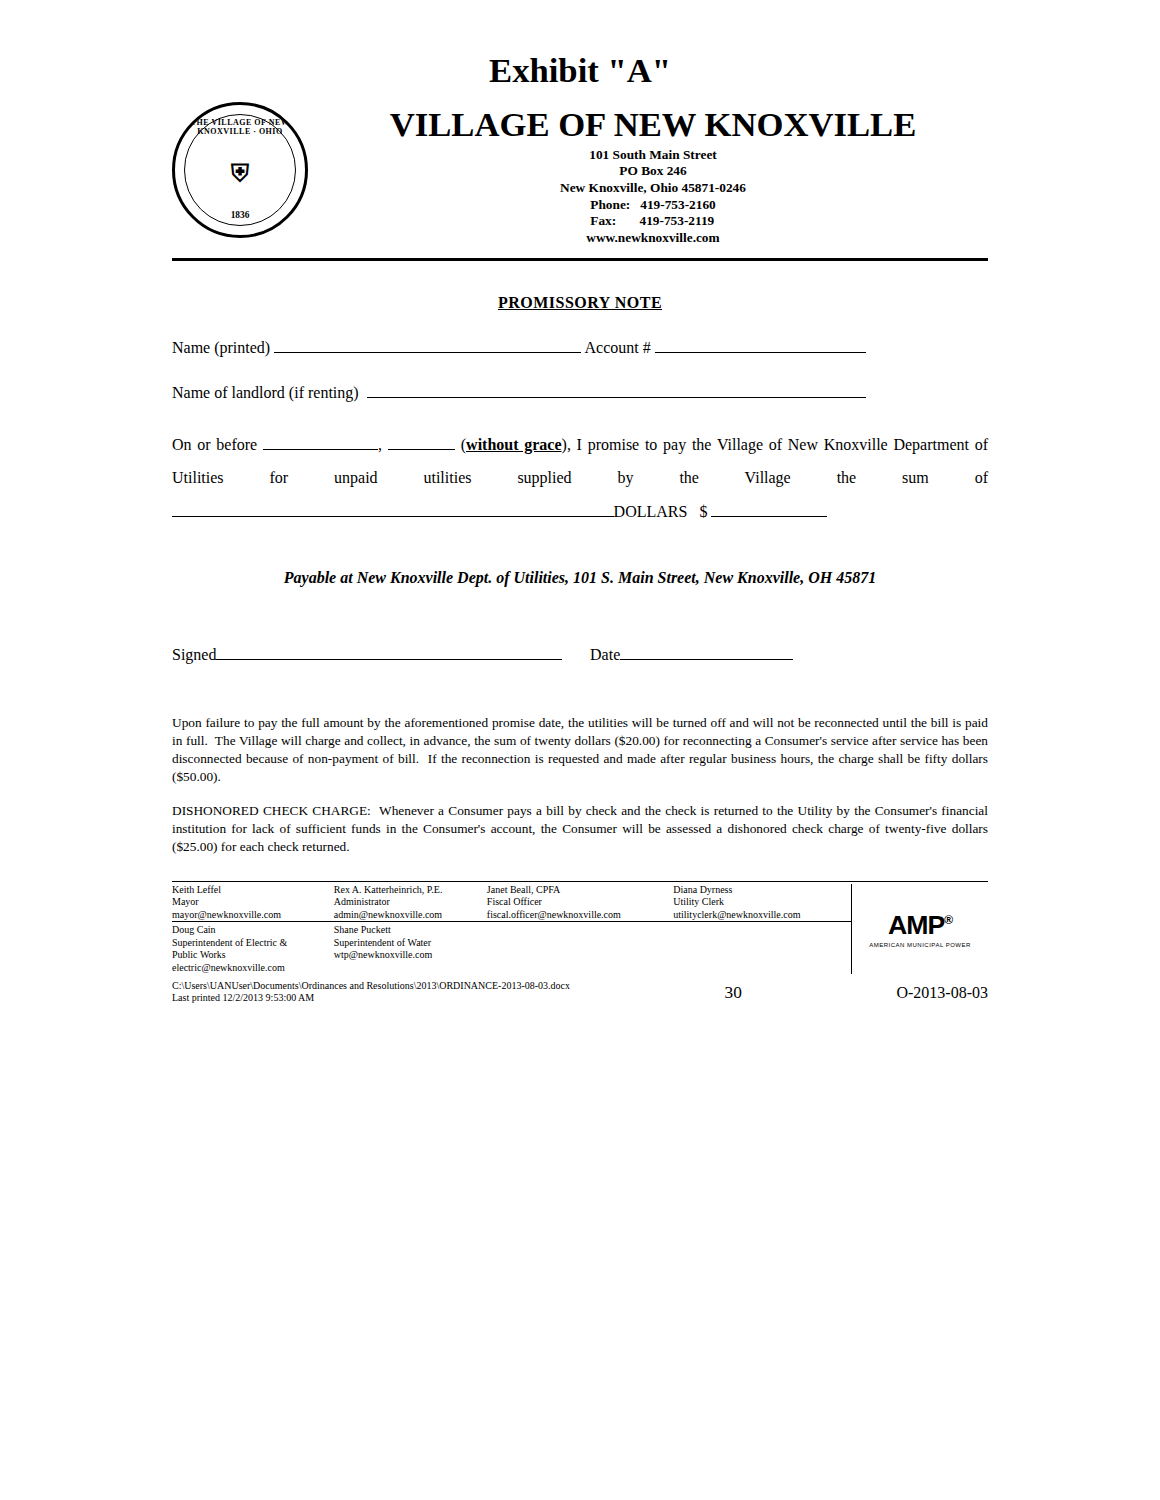Exhibit "A"
THE VILLAGE OF NEW KNOXVILLE · OHIO
⛨
1836
VILLAGE OF NEW KNOXVILLE
101 South Main Street
PO Box 246
New Knoxville, Ohio 45871-0246
Phone: 419-753-2160
Fax: 419-753-2119
www.newknoxville.com
PROMISSORY NOTE
Name (printed) Account #
Name of landlord (if renting)
On or before , (without grace), I promise to pay the Village of New Knoxville Department of Utilities for unpaid utilities supplied by the Village the sum of DOLLARS $
Payable at New Knoxville Dept. of Utilities, 101 S. Main Street, New Knoxville, OH 45871
Signed Date
Upon failure to pay the full amount by the aforementioned promise date, the utilities will be turned off and will not be reconnected until the bill is paid in full. The Village will charge and collect, in advance, the sum of twenty dollars ($20.00) for reconnecting a Consumer's service after service has been disconnected because of non-payment of bill. If the reconnection is requested and made after regular business hours, the charge shall be fifty dollars ($50.00).
DISHONORED CHECK CHARGE: Whenever a Consumer pays a bill by check and the check is returned to the Utility by the Consumer's financial institution for lack of sufficient funds in the Consumer's account, the Consumer will be assessed a dishonored check charge of twenty-five dollars ($25.00) for each check returned.
| Keith Leffel Mayor mayor@newknoxville.com | Rex A. Katterheinrich, P.E. Administrator admin@newknoxville.com | Janet Beall, CPFA Fiscal Officer fiscal.officer@newknoxville.com | Diana Dyrness Utility Clerk utilityclerk@newknoxville.com | AMP ® AMERICAN MUNICIPAL POWER |
| Doug Cain Superintendent of Electric & Public Works electric@newknoxville.com | Shane Puckett Superintendent of Water wtp@newknoxville.com | | |
C:\Users\UANUser\Documents\Ordinances and Resolutions\2013\ORDINANCE-2013-08-03.docx
Last printed 12/2/2013 9:53:00 AM
30
O-2013-08-03